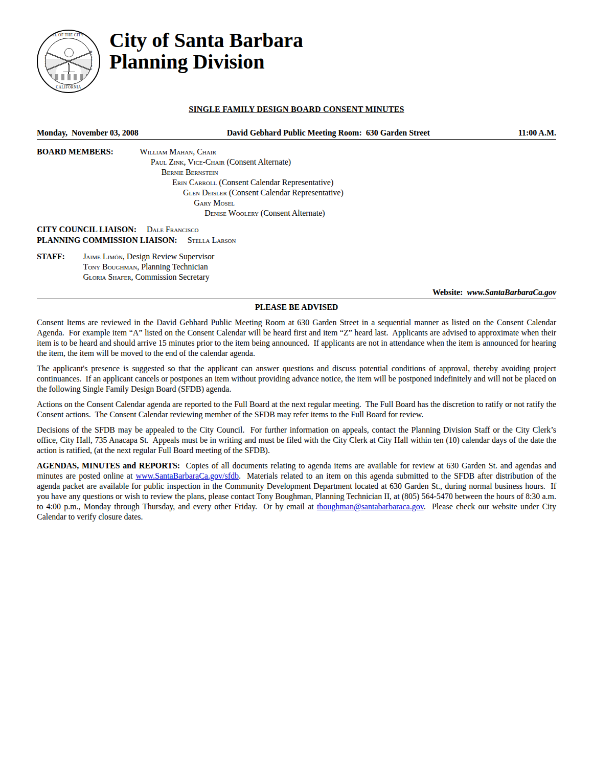Seal of the City of California Santa Barbara
City of Santa Barbara
Planning Division
SINGLE FAMILY DESIGN BOARD CONSENT MINUTES
Monday, November 03, 2008 David Gebhard Public Meeting Room: 630 Garden Street 11:00 A.M.
| BOARD MEMBERS: | William Mahan, Chair Paul Zink, Vice-Chair (Consent Alternate) Bernie Bernstein Erin Carroll (Consent Calendar Representative) Glen Deisler (Consent Calendar Representative) Gary Mosel Denise Woolery (Consent Alternate) |
CITY COUNCIL LIAISON: Dale Francisco
PLANNING COMMISSION LIAISON: Stella Larson
STAFF: Jaime Limón, Design Review Supervisor
Tony Boughman, Planning Technician
Gloria Shafer, Commission Secretary
Website: www.SantaBarbaraCa.gov
PLEASE BE ADVISED
Consent Items are reviewed in the David Gebhard Public Meeting Room at 630 Garden Street in a sequential manner as listed on the Consent Calendar Agenda. For example item “A” listed on the Consent Calendar will be heard first and item “Z” heard last. Applicants are advised to approximate when their item is to be heard and should arrive 15 minutes prior to the item being announced. If applicants are not in attendance when the item is announced for hearing the item, the item will be moved to the end of the calendar agenda.
The applicant's presence is suggested so that the applicant can answer questions and discuss potential conditions of approval, thereby avoiding project continuances. If an applicant cancels or postpones an item without providing advance notice, the item will be postponed indefinitely and will not be placed on the following Single Family Design Board (SFDB) agenda.
Actions on the Consent Calendar agenda are reported to the Full Board at the next regular meeting. The Full Board has the discretion to ratify or not ratify the Consent actions. The Consent Calendar reviewing member of the SFDB may refer items to the Full Board for review.
Decisions of the SFDB may be appealed to the City Council. For further information on appeals, contact the Planning Division Staff or the City Clerk’s office, City Hall, 735 Anacapa St. Appeals must be in writing and must be filed with the City Clerk at City Hall within ten (10) calendar days of the date the action is ratified, (at the next regular Full Board meeting of the SFDB).
AGENDAS, MINUTES and REPORTS: Copies of all documents relating to agenda items are available for review at 630 Garden St. and agendas and minutes are posted online at www.SantaBarbaraCa.gov/sfdb. Materials related to an item on this agenda submitted to the SFDB after distribution of the agenda packet are available for public inspection in the Community Development Department located at 630 Garden St., during normal business hours. If you have any questions or wish to review the plans, please contact Tony Boughman, Planning Technician II, at (805) 564-5470 between the hours of 8:30 a.m. to 4:00 p.m., Monday through Thursday, and every other Friday. Or by email at tboughman@santabarbaraca.gov. Please check our website under City Calendar to verify closure dates.